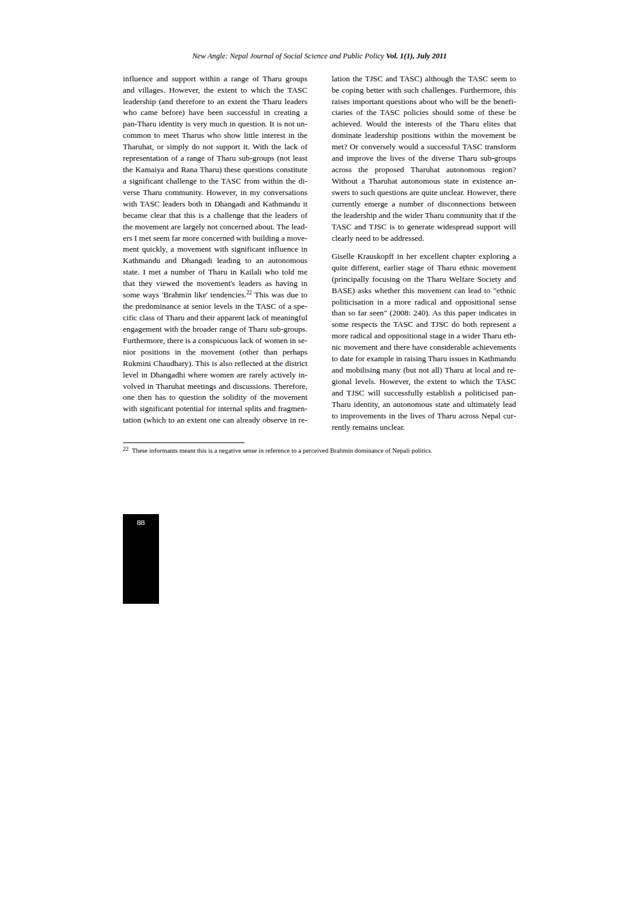New Angle: Nepal Journal of Social Science and Public Policy Vol. 1(1), July 2011
influence and support within a range of Tharu groups and villages. However, the extent to which the TASC leadership (and therefore to an extent the Tharu leaders who came before) have been successful in creating a pan-Tharu identity is very much in question. It is not uncommon to meet Tharus who show little interest in the Tharuhat, or simply do not support it. With the lack of representation of a range of Tharu sub-groups (not least the Kamaiya and Rana Tharu) these questions constitute a significant challenge to the TASC from within the diverse Tharu community. However, in my conversations with TASC leaders both in Dhangadi and Kathmandu it became clear that this is a challenge that the leaders of the movement are largely not concerned about. The leaders I met seem far more concerned with building a movement quickly, a movement with significant influence in Kathmandu and Dhangadi leading to an autonomous state. I met a number of Tharu in Kailali who told me that they viewed the movement's leaders as having in some ways 'Brahmin like' tendencies.22 This was due to the predominance at senior levels in the TASC of a specific class of Tharu and their apparent lack of meaningful engagement with the broader range of Tharu sub-groups. Furthermore, there is a conspicuous lack of women in senior positions in the movement (other than perhaps Rukmini Chaudhary). This is also reflected at the district level in Dhangadhi where women are rarely actively involved in Tharuhat meetings and discussions. Therefore, one then has to question the solidity of the movement with significant potential for internal splits and fragmentation (which to an extent one can already observe in relation the TJSC and TASC) although the TASC seem to be coping better with such challenges. Furthermore, this raises important questions about who will be the beneficiaries of the TASC policies should some of these be achieved. Would the interests of the Tharu elites that dominate leadership positions within the movement be met? Or conversely would a successful TASC transform and improve the lives of the diverse Tharu sub-groups across the proposed Tharuhat autonomous region? Without a Tharuhat autonomous state in existence answers to such questions are quite unclear. However, there currently emerge a number of disconnections between the leadership and the wider Tharu community that if the TASC and TJSC is to generate widespread support will clearly need to be addressed.
Giselle Krauskopff in her excellent chapter exploring a quite different, earlier stage of Tharu ethnic movement (principally focusing on the Tharu Welfare Society and BASE) asks whether this movement can lead to "ethnic politicisation in a more radical and oppositional sense than so far seen" (2008: 240). As this paper indicates in some respects the TASC and TJSC do both represent a more radical and oppositional stage in a wider Tharu ethnic movement and there have considerable achievements to date for example in raising Tharu issues in Kathmandu and mobilising many (but not all) Tharu at local and regional levels. However, the extent to which the TASC and TJSC will successfully establish a politicised pan-Tharu identity, an autonomous state and ultimately lead to improvements in the lives of Tharu across Nepal currently remains unclear.
22 These informants meant this is a negative sense in reference to a perceived Brahmin dominance of Nepali politics.
88